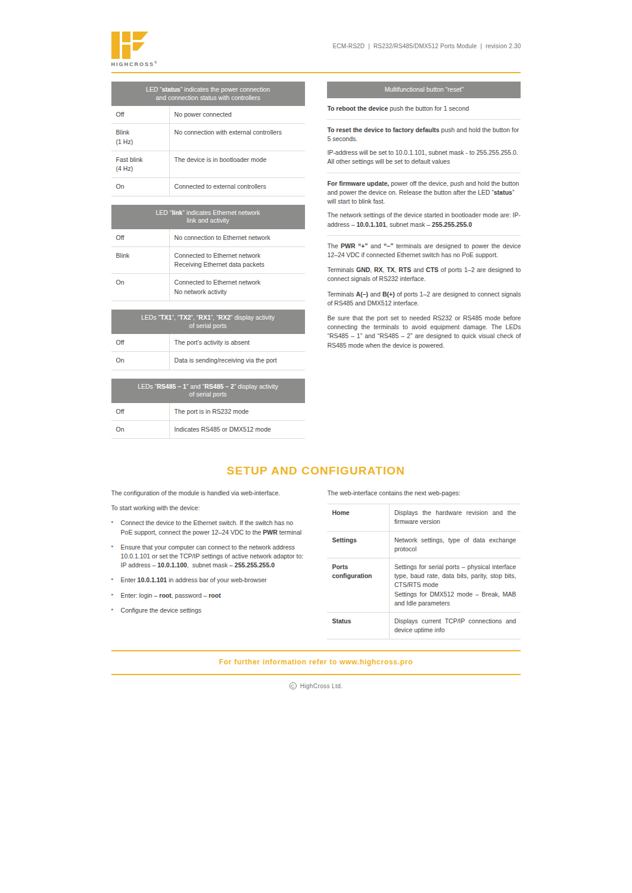HighCross®
ECM-RS2D | RS232/RS485/DMX512 Ports Module | revision 2.30
LED “ status ” indicates the power connection and connection status with controllers
| Off | No power connected |
| Blink (1 Hz) | No connection with external controllers |
| Fast blink (4 Hz) | The device is in bootloader mode |
| On | Connected to external controllers |
LED “ link ” indicates Ethernet network link and activity
| Off | No connection to Ethernet network |
| Blink | Connected to Ethernet network Receiving Ethernet data packets |
| On | Connected to Ethernet network No network activity |
LEDs “ TX1 ”, “ TX2 ”, “ RX1 ”, “ RX2 ” display activity of serial ports
| Off | The port’s activity is absent |
| On | Data is sending/receiving via the port |
LEDs “ RS485 – 1 ” and “ RS485 – 2 ” display activity of serial ports
| Off | The port is in RS232 mode |
| On | Indicates RS485 or DMX512 mode |
Multifunctional button “reset”
To reboot the device push the button for 1 second
To reset the device to factory defaults push and hold the button for 5 seconds.
IP-address will be set to 10.0.1.101, subnet mask - to 255.255.255.0. All other settings will be set to default values
For firmware update, power off the device, push and hold the button and power the device on. Release the button after the LED “status” will start to blink fast.
The network settings of the device started in bootloader mode are: IP-address – 10.0.1.101, subnet mask – 255.255.255.0
The PWR “+” and “–” terminals are designed to power the device 12–24 VDC if connected Ethernet switch has no PoE support.
Terminals GND, RX, TX, RTS and CTS of ports 1–2 are designed to connect signals of RS232 interface.
Terminals A(–) and B(+) of ports 1–2 are designed to connect signals of RS485 and DMX512 interface.
Be sure that the port set to needed RS232 or RS485 mode before connecting the terminals to avoid equipment damage. The LEDs “RS485 – 1” and “RS485 – 2” are designed to quick visual check of RS485 mode when the device is powered.
Setup and configuration
The configuration of the module is handled via web-interface.
To start working with the device:
Connect the device to the Ethernet switch. If the switch has no PoE support, connect the power 12–24 VDC to the PWR terminal
Ensure that your computer can connect to the network address 10.0.1.101 or set the TCP/IP settings of active network adaptor to: IP address – 10.0.1.100, subnet mask – 255.255.255.0
Enter 10.0.1.101 in address bar of your web-browser
Enter: login – root, password – root
Configure the device settings
The web-interface contains the next web-pages:
| Home | Displays the hardware revision and the firmware version |
| Settings | Network settings, type of data exchange protocol |
| Ports configuration | Settings for serial ports – physical interface type, baud rate, data bits, parity, stop bits, CTS/RTS mode Settings for DMX512 mode – Break, MAB and Idle parameters |
| Status | Displays current TCP/IP connections and device uptime info |
For further information refer to www.highcross.pro
CHighCross Ltd.